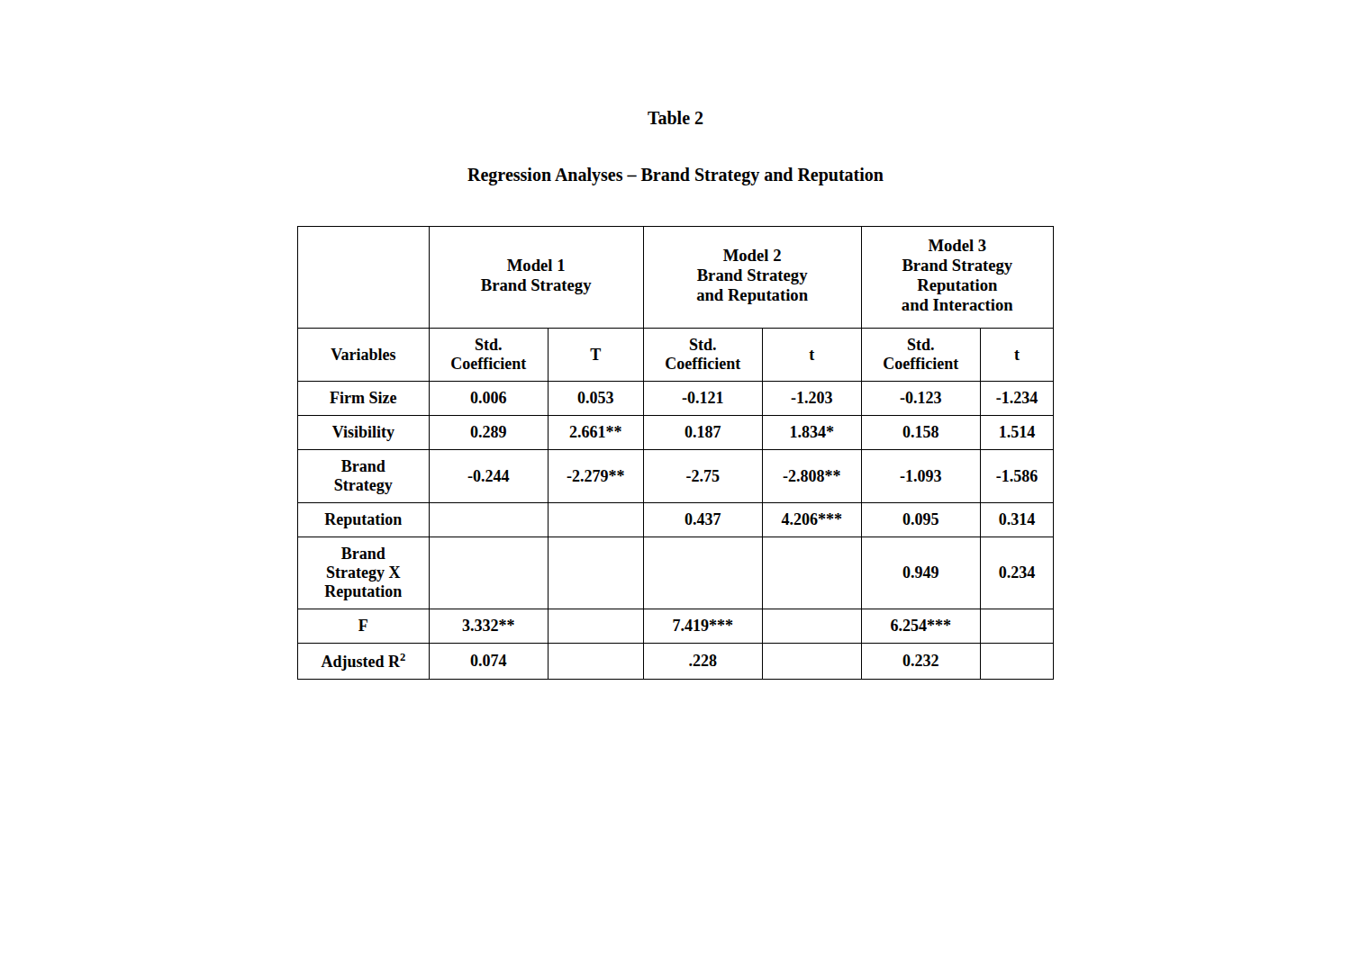Table 2
Regression Analyses – Brand Strategy and Reputation
| | Model 1 Brand Strategy | Model 2 Brand Strategy and Reputation | Model 3 Brand Strategy Reputation and Interaction |
| --- | --- | --- | --- |
| Variables | Std. Coefficient | T | Std. Coefficient | t | Std. Coefficient | t |
| Firm Size | 0.006 | 0.053 | -0.121 | -1.203 | -0.123 | -1.234 |
| Visibility | 0.289 | 2.661** | 0.187 | 1.834* | 0.158 | 1.514 |
| Brand Strategy | -0.244 | -2.279** | -2.75 | -2.808** | -1.093 | -1.586 |
| Reputation | | | 0.437 | 4.206*** | 0.095 | 0.314 |
| Brand Strategy X Reputation | | | | | 0.949 | 0.234 |
| F | 3.332** | | 7.419*** | | 6.254*** | |
| Adjusted R 2 | 0.074 | | .228 | | 0.232 | |